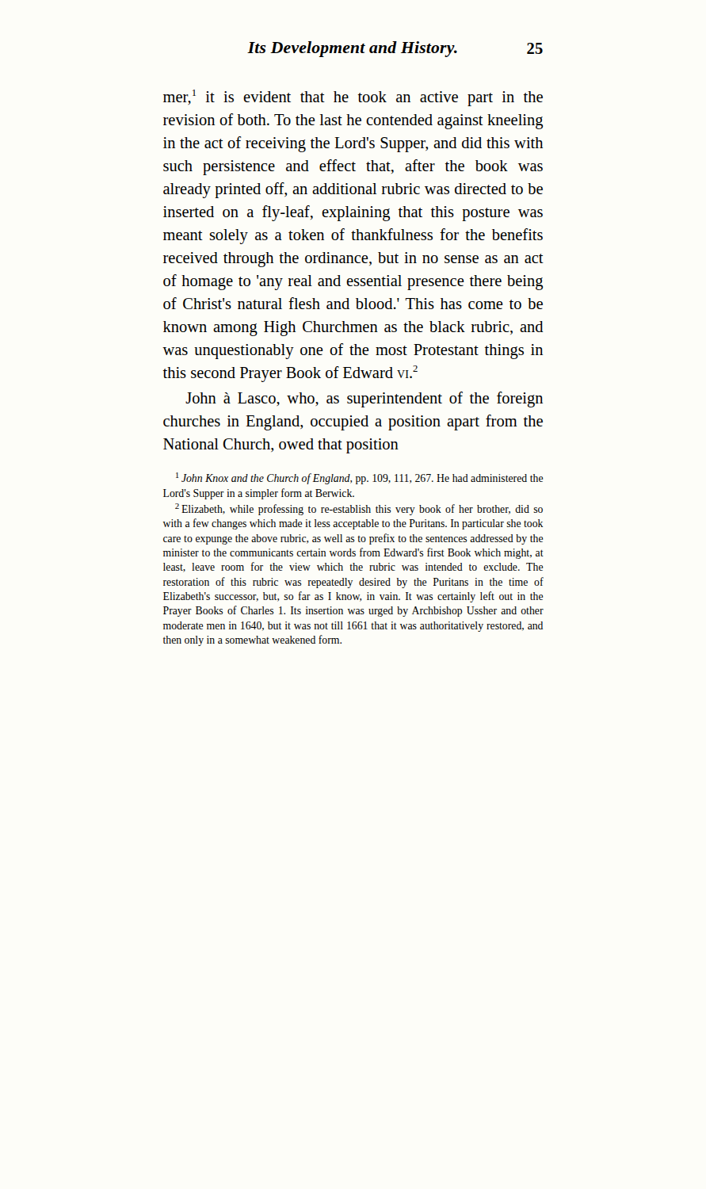Its Development and History. 25
mer,1 it is evident that he took an active part in the revision of both. To the last he contended against kneeling in the act of receiving the Lord's Supper, and did this with such persistence and effect that, after the book was already printed off, an additional rubric was directed to be inserted on a fly-leaf, explaining that this posture was meant solely as a token of thankfulness for the benefits received through the ordinance, but in no sense as an act of homage to 'any real and essential presence there being of Christ's natural flesh and blood.' This has come to be known among High Churchmen as the black rubric, and was unquestionably one of the most Protestant things in this second Prayer Book of Edward vi.2
John à Lasco, who, as superintendent of the foreign churches in England, occupied a position apart from the National Church, owed that position
1 John Knox and the Church of England, pp. 109, 111, 267. He had administered the Lord's Supper in a simpler form at Berwick.
2 Elizabeth, while professing to re-establish this very book of her brother, did so with a few changes which made it less acceptable to the Puritans. In particular she took care to expunge the above rubric, as well as to prefix to the sentences addressed by the minister to the communicants certain words from Edward's first Book which might, at least, leave room for the view which the rubric was intended to exclude. The restoration of this rubric was repeatedly desired by the Puritans in the time of Elizabeth's successor, but, so far as I know, in vain. It was certainly left out in the Prayer Books of Charles 1. Its insertion was urged by Archbishop Ussher and other moderate men in 1640, but it was not till 1661 that it was authoritatively restored, and then only in a somewhat weakened form.